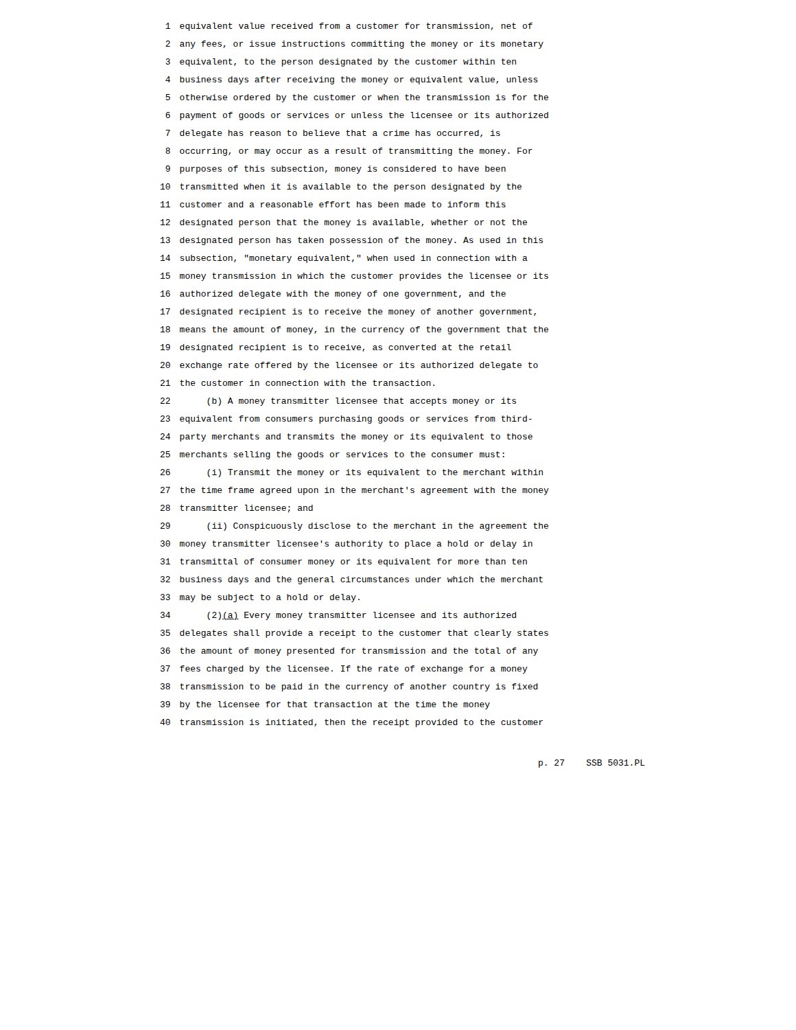equivalent value received from a customer for transmission, net of
any fees, or issue instructions committing the money or its monetary
equivalent, to the person designated by the customer within ten
business days after receiving the money or equivalent value, unless
otherwise ordered by the customer or when the transmission is for the
payment of goods or services or unless the licensee or its authorized
delegate has reason to believe that a crime has occurred, is
occurring, or may occur as a result of transmitting the money. For
purposes of this subsection, money is considered to have been
transmitted when it is available to the person designated by the
customer and a reasonable effort has been made to inform this
designated person that the money is available, whether or not the
designated person has taken possession of the money. As used in this
subsection, "monetary equivalent," when used in connection with a
money transmission in which the customer provides the licensee or its
authorized delegate with the money of one government, and the
designated recipient is to receive the money of another government,
means the amount of money, in the currency of the government that the
designated recipient is to receive, as converted at the retail
exchange rate offered by the licensee or its authorized delegate to
the customer in connection with the transaction.
(b) A money transmitter licensee that accepts money or its
equivalent from consumers purchasing goods or services from third-
party merchants and transmits the money or its equivalent to those
merchants selling the goods or services to the consumer must:
(i) Transmit the money or its equivalent to the merchant within
the time frame agreed upon in the merchant's agreement with the money
transmitter licensee; and
(ii) Conspicuously disclose to the merchant in the agreement the
money transmitter licensee's authority to place a hold or delay in
transmittal of consumer money or its equivalent for more than ten
business days and the general circumstances under which the merchant
may be subject to a hold or delay.
(2)(a) Every money transmitter licensee and its authorized
delegates shall provide a receipt to the customer that clearly states
the amount of money presented for transmission and the total of any
fees charged by the licensee. If the rate of exchange for a money
transmission to be paid in the currency of another country is fixed
by the licensee for that transaction at the time the money
transmission is initiated, then the receipt provided to the customer
p. 27 SSB 5031.PL